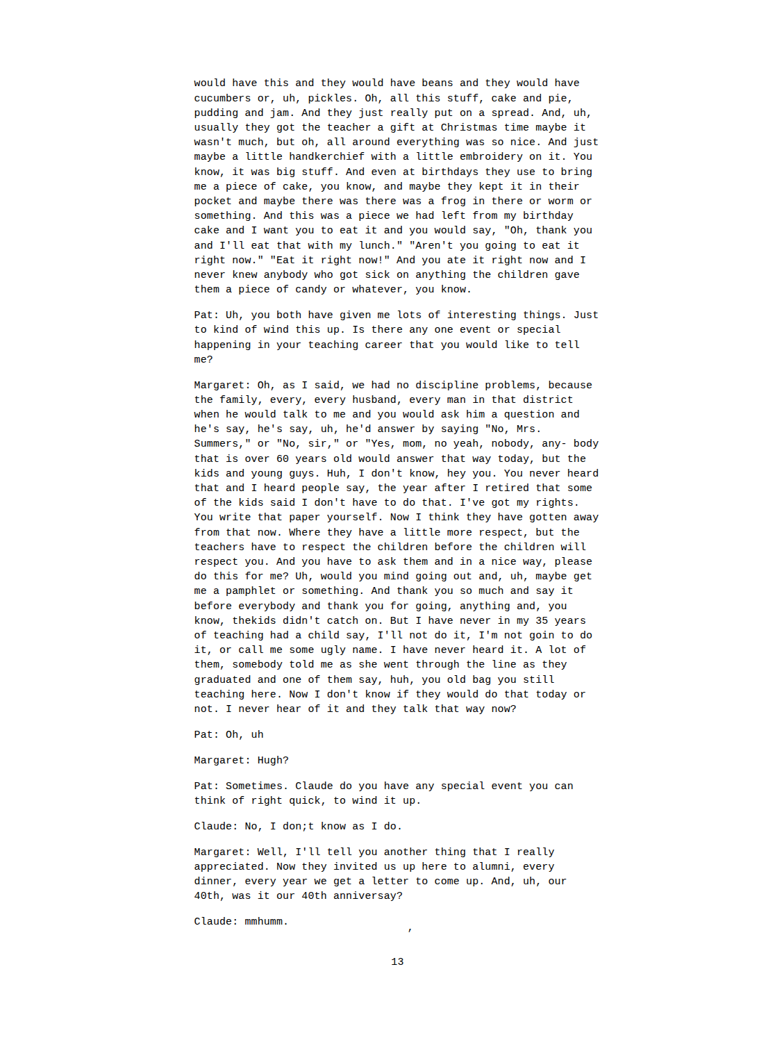would have this and they would have beans and they would have cucumbers or, uh, pickles. Oh, all this stuff, cake and pie, pudding and jam. And they just really put on a spread. And, uh, usually they got the teacher a gift at Christmas time maybe it wasn't much, but oh, all around everything was so nice. And just maybe a little handkerchief with a little embroidery on it. You know, it was big stuff. And even at birthdays they use to bring me a piece of cake, you know, and maybe they kept it in their pocket and maybe there was there was a frog in there or worm or something. And this was a piece we had left from my birthday cake and I want you to eat it and you would say, "Oh, thank you and I'll eat that with my lunch." "Aren't you going to eat it right now." "Eat it right now!" And you ate it right now and I never knew anybody who got sick on anything the children gave them a piece of candy or whatever, you know.
Pat: Uh, you both have given me lots of interesting things. Just to kind of wind this up. Is there any one event or special happening in your teaching career that you would like to tell me?
Margaret: Oh, as I said, we had no discipline problems, because the family, every, every husband, every man in that district when he would talk to me and you would ask him a question and he's say, he's say, uh, he'd answer by saying "No, Mrs. Summers," or "No, sir," or "Yes, mom, no yeah, nobody, any- body that is over 60 years old would answer that way today, but the kids and young guys. Huh, I don't know, hey you. You never heard that and I heard people say, the year after I retired that some of the kids said I don't have to do that. I've got my rights. You write that paper yourself. Now I think they have gotten away from that now. Where they have a little more respect, but the teachers have to respect the children before the children will respect you. And you have to ask them and in a nice way, please do this for me? Uh, would you mind going out and, uh, maybe get me a pamphlet or something. And thank you so much and say it before everybody and thank you for going, anything and, you know, thekids didn't catch on. But I have never in my 35 years of teaching had a child say, I'll not do it, I'm not goin to do it, or call me some ugly name. I have never heard it. A lot of them, somebody told me as she went through the line as they graduated and one of them say, huh, you old bag you still teaching here. Now I don't know if they would do that today or not. I never hear of it and they talk that way now?
Pat: Oh, uh
Margaret: Hugh?
Pat: Sometimes. Claude do you have any special event you can think of right quick, to wind it up.
Claude: No, I don;t know as I do.
Margaret: Well, I'll tell you another thing that I really appreciated. Now they invited us up here to alumni, every dinner, every year we get a letter to come up. And, uh, our 40th, was it our 40th anniversay?
Claude: mmhumm.
,
13